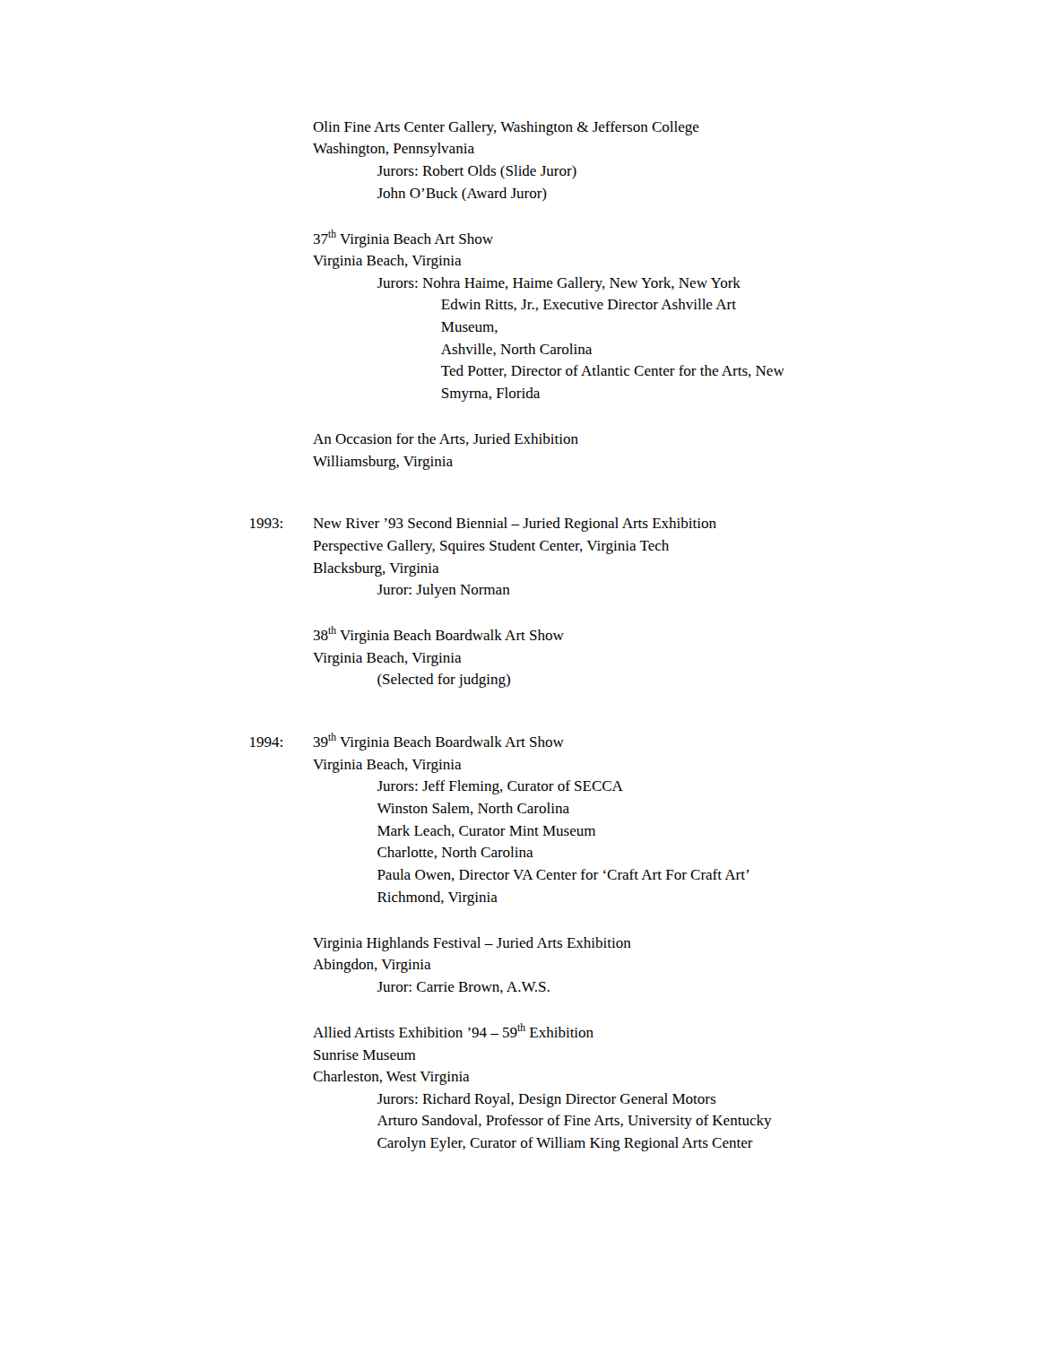Olin Fine Arts Center Gallery, Washington & Jefferson College
Washington, Pennsylvania
Jurors: Robert Olds (Slide Juror)
John O’Buck (Award Juror)
37th Virginia Beach Art Show
Virginia Beach, Virginia
Jurors: Nohra Haime, Haime Gallery, New York, New York
Edwin Ritts, Jr., Executive Director Ashville Art Museum,
Ashville, North Carolina
Ted Potter, Director of Atlantic Center for the Arts, New
Smyrna, Florida
An Occasion for the Arts, Juried Exhibition
Williamsburg, Virginia
1993:
New River ’93 Second Biennial – Juried Regional Arts Exhibition
Perspective Gallery, Squires Student Center, Virginia Tech
Blacksburg, Virginia
Juror: Julyen Norman
38th Virginia Beach Boardwalk Art Show
Virginia Beach, Virginia
(Selected for judging)
1994:
39th Virginia Beach Boardwalk Art Show
Virginia Beach, Virginia
Jurors: Jeff Fleming, Curator of SECCA
Winston Salem, North Carolina
Mark Leach, Curator Mint Museum
Charlotte, North Carolina
Paula Owen, Director VA Center for ‘Craft Art For Craft Art’
Richmond, Virginia
Virginia Highlands Festival – Juried Arts Exhibition
Abingdon, Virginia
Juror: Carrie Brown, A.W.S.
Allied Artists Exhibition ’94 – 59th Exhibition
Sunrise Museum
Charleston, West Virginia
Jurors: Richard Royal, Design Director General Motors
Arturo Sandoval, Professor of Fine Arts, University of Kentucky
Carolyn Eyler, Curator of William King Regional Arts Center